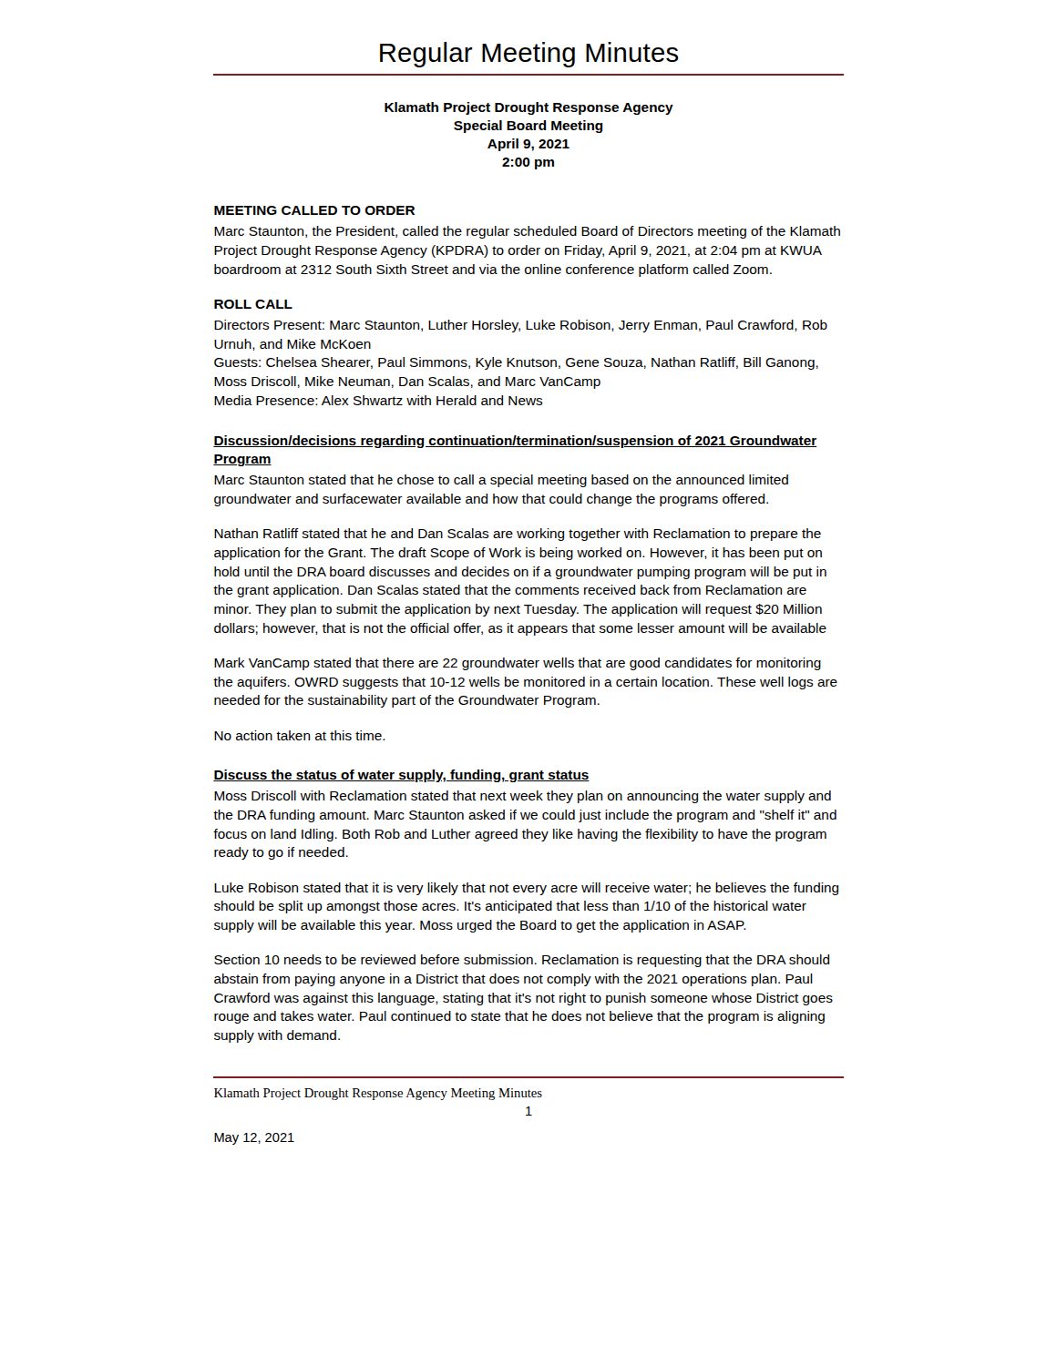Regular Meeting Minutes
Klamath Project Drought Response Agency
Special Board Meeting
April 9, 2021
2:00 pm
Meeting Called to Order
Marc Staunton, the President, called the regular scheduled Board of Directors meeting of the Klamath Project Drought Response Agency (KPDRA) to order on Friday, April 9, 2021, at 2:04 pm at KWUA boardroom at 2312 South Sixth Street and via the online conference platform called Zoom.
Roll Call
Directors Present: Marc Staunton, Luther Horsley, Luke Robison, Jerry Enman, Paul Crawford, Rob Urnuh, and Mike McKoen
Guests: Chelsea Shearer, Paul Simmons, Kyle Knutson, Gene Souza, Nathan Ratliff, Bill Ganong, Moss Driscoll, Mike Neuman, Dan Scalas, and Marc VanCamp
Media Presence: Alex Shwartz with Herald and News
Discussion/decisions regarding continuation/termination/suspension of 2021 Groundwater Program
Marc Staunton stated that he chose to call a special meeting based on the announced limited groundwater and surfacewater available and how that could change the programs offered.
Nathan Ratliff stated that he and Dan Scalas are working together with Reclamation to prepare the application for the Grant. The draft Scope of Work is being worked on. However, it has been put on hold until the DRA board discusses and decides on if a groundwater pumping program will be put in the grant application. Dan Scalas stated that the comments received back from Reclamation are minor. They plan to submit the application by next Tuesday. The application will request $20 Million dollars; however, that is not the official offer, as it appears that some lesser amount will be available
Mark VanCamp stated that there are 22 groundwater wells that are good candidates for monitoring the aquifers. OWRD suggests that 10-12 wells be monitored in a certain location. These well logs are needed for the sustainability part of the Groundwater Program.
No action taken at this time.
Discuss the status of water supply, funding, grant status
Moss Driscoll with Reclamation stated that next week they plan on announcing the water supply and the DRA funding amount. Marc Staunton asked if we could just include the program and "shelf it" and focus on land Idling. Both Rob and Luther agreed they like having the flexibility to have the program ready to go if needed.
Luke Robison stated that it is very likely that not every acre will receive water; he believes the funding should be split up amongst those acres. It's anticipated that less than 1/10 of the historical water supply will be available this year. Moss urged the Board to get the application in ASAP.
Section 10 needs to be reviewed before submission. Reclamation is requesting that the DRA should abstain from paying anyone in a District that does not comply with the 2021 operations plan. Paul Crawford was against this language, stating that it's not right to punish someone whose District goes rouge and takes water. Paul continued to state that he does not believe that the program is aligning supply with demand.
Klamath Project Drought Response Agency Meeting Minutes
1
May 12, 2021